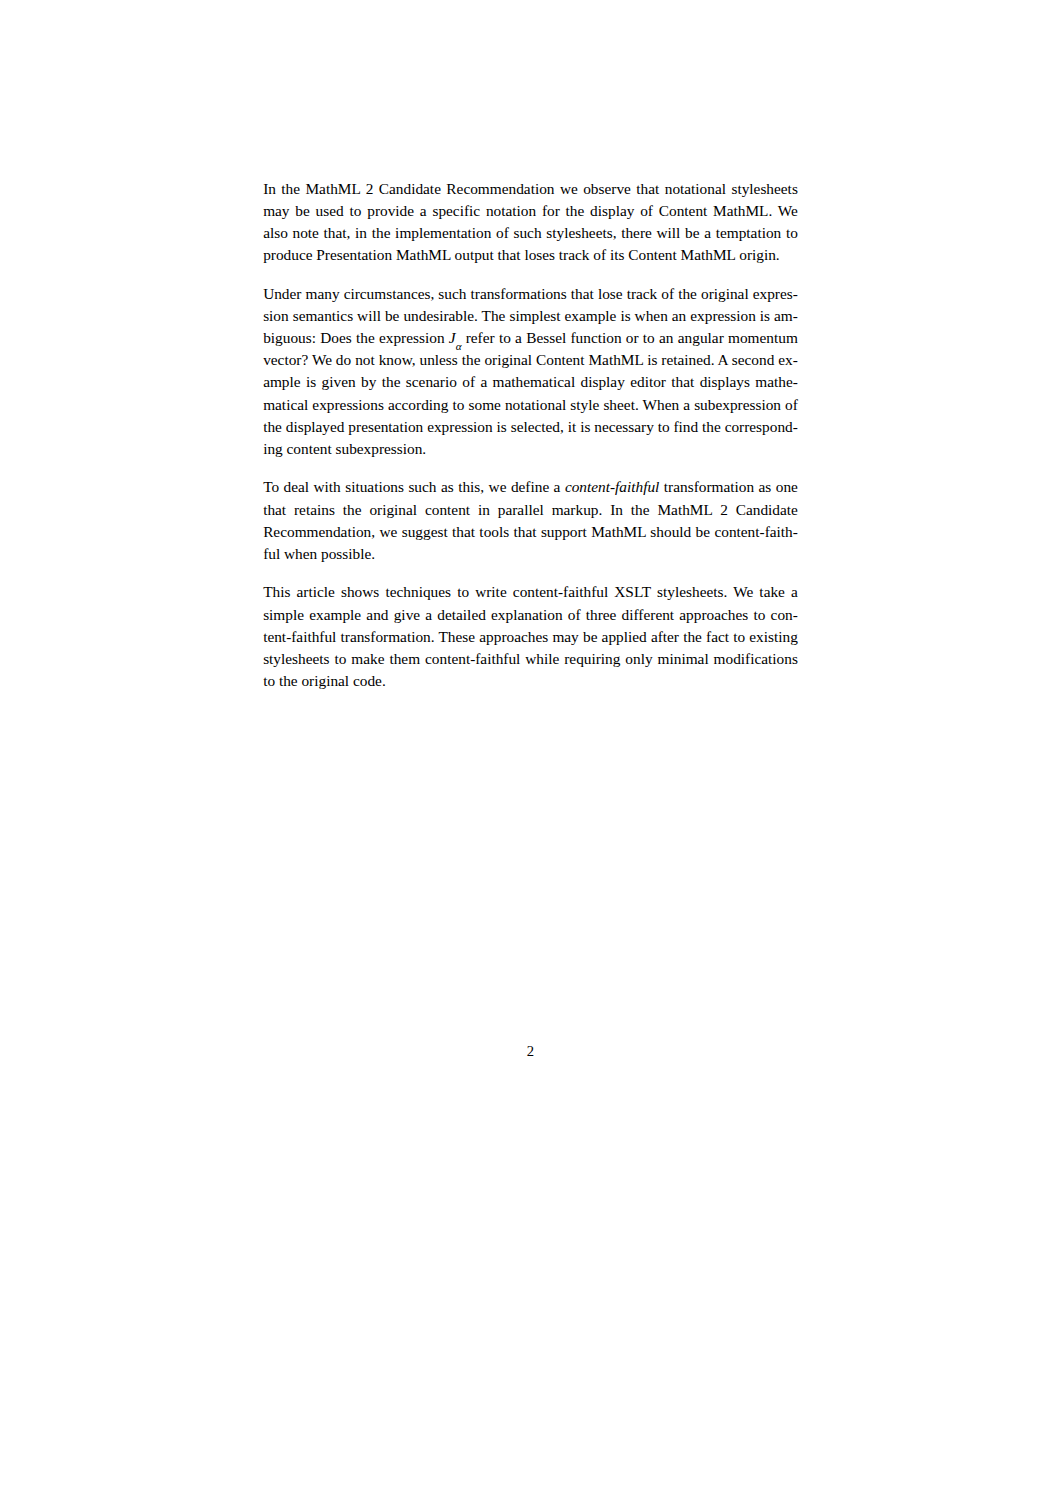In the MathML 2 Candidate Recommendation we observe that notational stylesheets may be used to provide a specific notation for the display of Content MathML. We also note that, in the implementation of such stylesheets, there will be a temptation to produce Presentation MathML output that loses track of its Content MathML origin.
Under many circumstances, such transformations that lose track of the original expression semantics will be undesirable. The simplest example is when an expression is ambiguous: Does the expression Jα refer to a Bessel function or to an angular momentum vector? We do not know, unless the original Content MathML is retained. A second example is given by the scenario of a mathematical display editor that displays mathematical expressions according to some notational style sheet. When a subexpression of the displayed presentation expression is selected, it is necessary to find the corresponding content subexpression.
To deal with situations such as this, we define a content-faithful transformation as one that retains the original content in parallel markup. In the MathML 2 Candidate Recommendation, we suggest that tools that support MathML should be content-faithful when possible.
This article shows techniques to write content-faithful XSLT stylesheets. We take a simple example and give a detailed explanation of three different approaches to content-faithful transformation. These approaches may be applied after the fact to existing stylesheets to make them content-faithful while requiring only minimal modifications to the original code.
2